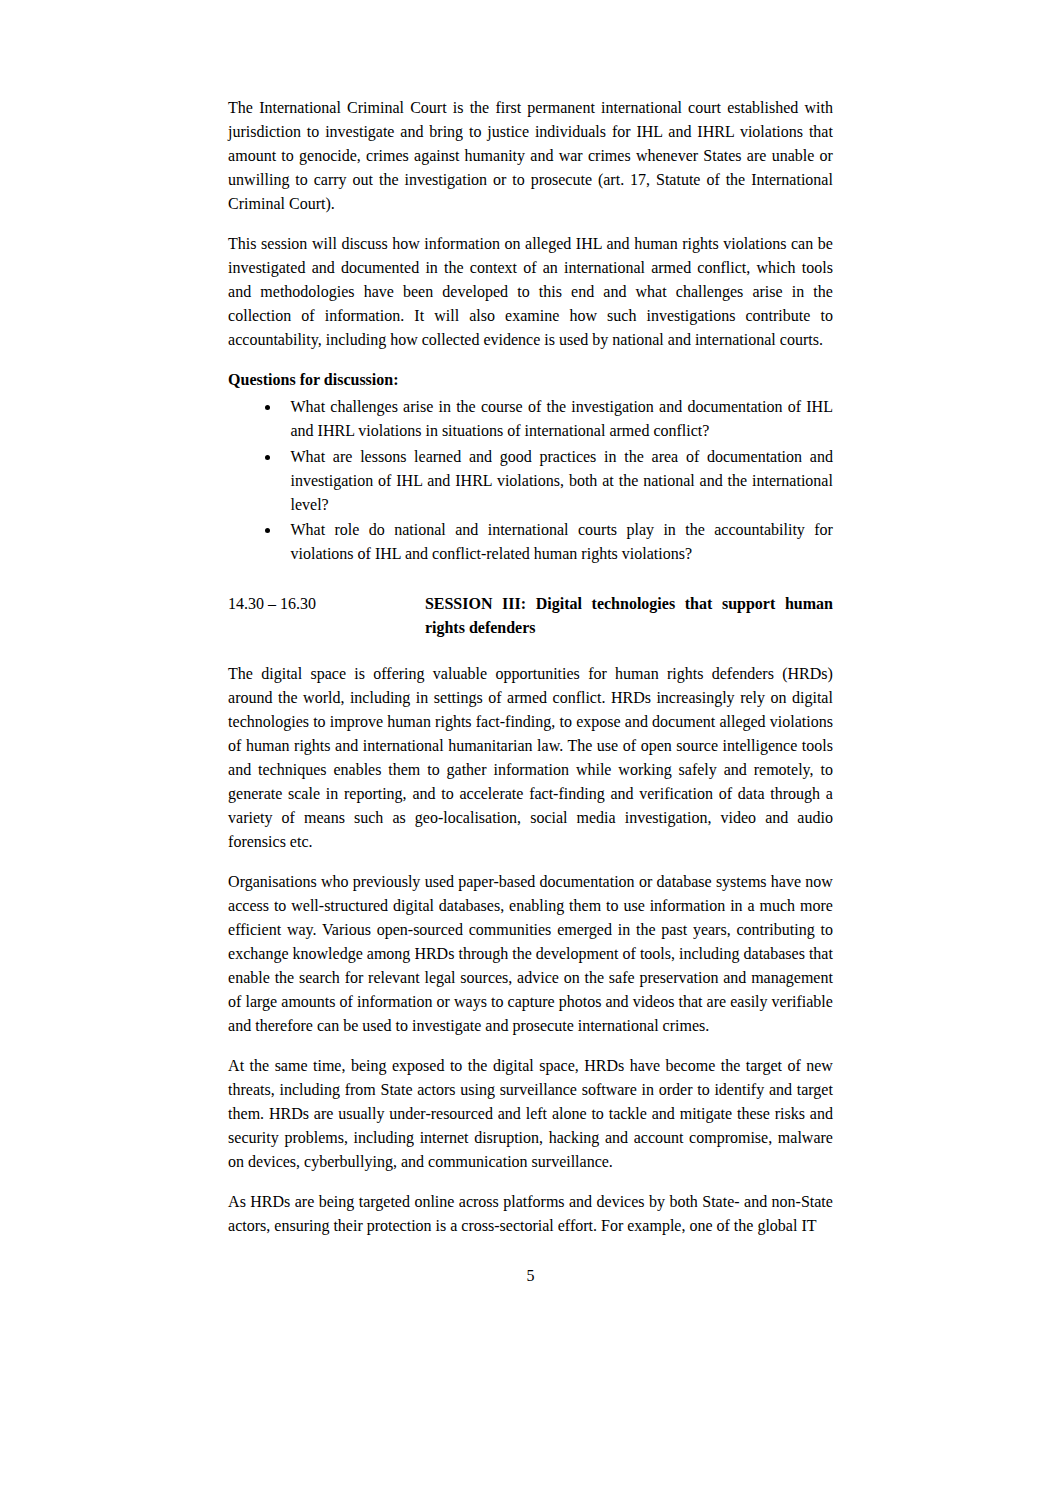The International Criminal Court is the first permanent international court established with jurisdiction to investigate and bring to justice individuals for IHL and IHRL violations that amount to genocide, crimes against humanity and war crimes whenever States are unable or unwilling to carry out the investigation or to prosecute (art. 17, Statute of the International Criminal Court).
This session will discuss how information on alleged IHL and human rights violations can be investigated and documented in the context of an international armed conflict, which tools and methodologies have been developed to this end and what challenges arise in the collection of information. It will also examine how such investigations contribute to accountability, including how collected evidence is used by national and international courts.
Questions for discussion:
What challenges arise in the course of the investigation and documentation of IHL and IHRL violations in situations of international armed conflict?
What are lessons learned and good practices in the area of documentation and investigation of IHL and IHRL violations, both at the national and the international level?
What role do national and international courts play in the accountability for violations of IHL and conflict-related human rights violations?
14.30 – 16.30
SESSION III: Digital technologies that support human rights defenders
The digital space is offering valuable opportunities for human rights defenders (HRDs) around the world, including in settings of armed conflict. HRDs increasingly rely on digital technologies to improve human rights fact-finding, to expose and document alleged violations of human rights and international humanitarian law. The use of open source intelligence tools and techniques enables them to gather information while working safely and remotely, to generate scale in reporting, and to accelerate fact-finding and verification of data through a variety of means such as geo-localisation, social media investigation, video and audio forensics etc.
Organisations who previously used paper-based documentation or database systems have now access to well-structured digital databases, enabling them to use information in a much more efficient way. Various open-sourced communities emerged in the past years, contributing to exchange knowledge among HRDs through the development of tools, including databases that enable the search for relevant legal sources, advice on the safe preservation and management of large amounts of information or ways to capture photos and videos that are easily verifiable and therefore can be used to investigate and prosecute international crimes.
At the same time, being exposed to the digital space, HRDs have become the target of new threats, including from State actors using surveillance software in order to identify and target them. HRDs are usually under-resourced and left alone to tackle and mitigate these risks and security problems, including internet disruption, hacking and account compromise, malware on devices, cyberbullying, and communication surveillance.
As HRDs are being targeted online across platforms and devices by both State- and non-State actors, ensuring their protection is a cross-sectorial effort. For example, one of the global IT
5